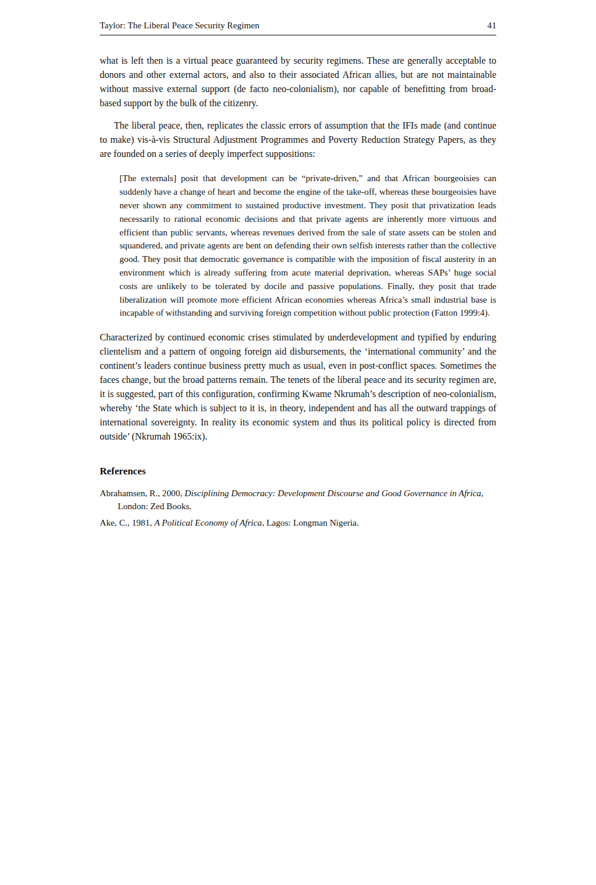Taylor: The Liberal Peace Security Regimen 41
what is left then is a virtual peace guaranteed by security regimens. These are generally acceptable to donors and other external actors, and also to their associated African allies, but are not maintainable without massive external support (de facto neo-colonialism), nor capable of benefitting from broad-based support by the bulk of the citizenry.
The liberal peace, then, replicates the classic errors of assumption that the IFIs made (and continue to make) vis-à-vis Structural Adjustment Programmes and Poverty Reduction Strategy Papers, as they are founded on a series of deeply imperfect suppositions:
[The externals] posit that development can be “private-driven,” and that African bourgeoisies can suddenly have a change of heart and become the engine of the take-off, whereas these bourgeoisies have never shown any commitment to sustained productive investment. They posit that privatization leads necessarily to rational economic decisions and that private agents are inherently more virtuous and efficient than public servants, whereas revenues derived from the sale of state assets can be stolen and squandered, and private agents are bent on defending their own selfish interests rather than the collective good. They posit that democratic governance is compatible with the imposition of fiscal austerity in an environment which is already suffering from acute material deprivation, whereas SAPs’ huge social costs are unlikely to be tolerated by docile and passive populations. Finally, they posit that trade liberalization will promote more efficient African economies whereas Africa’s small industrial base is incapable of withstanding and surviving foreign competition without public protection (Fatton 1999:4).
Characterized by continued economic crises stimulated by underdevelopment and typified by enduring clientelism and a pattern of ongoing foreign aid disbursements, the ‘international community’ and the continent’s leaders continue business pretty much as usual, even in post-conflict spaces. Sometimes the faces change, but the broad patterns remain. The tenets of the liberal peace and its security regimen are, it is suggested, part of this configuration, confirming Kwame Nkrumah’s description of neo-colonialism, whereby ‘the State which is subject to it is, in theory, independent and has all the outward trappings of international sovereignty. In reality its economic system and thus its political policy is directed from outside’ (Nkrumah 1965:ix).
References
Abrahamsen, R., 2000, Disciplining Democracy: Development Discourse and Good Governance in Africa, London: Zed Books.
Ake, C., 1981, A Political Economy of Africa, Lagos: Longman Nigeria.